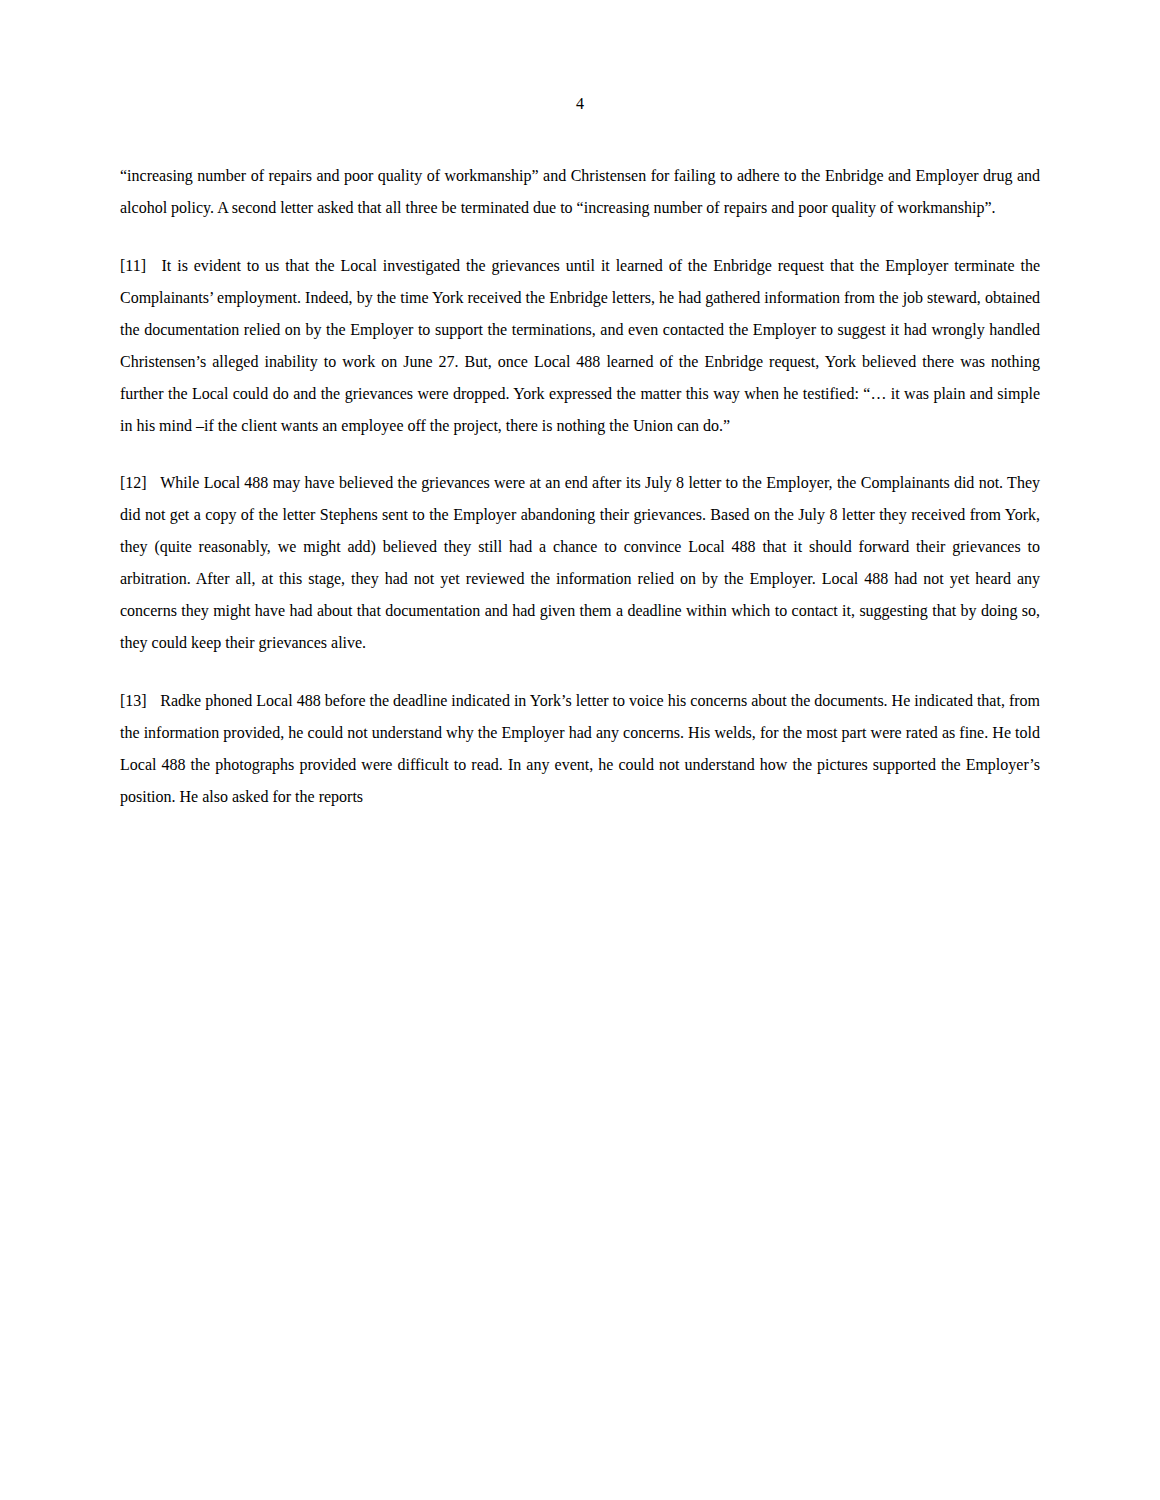4
“increasing number of repairs and poor quality of workmanship” and Christensen for failing to adhere to the Enbridge and Employer drug and alcohol policy. A second letter asked that all three be terminated due to “increasing number of repairs and poor quality of workmanship”.
[11] It is evident to us that the Local investigated the grievances until it learned of the Enbridge request that the Employer terminate the Complainants’ employment. Indeed, by the time York received the Enbridge letters, he had gathered information from the job steward, obtained the documentation relied on by the Employer to support the terminations, and even contacted the Employer to suggest it had wrongly handled Christensen’s alleged inability to work on June 27. But, once Local 488 learned of the Enbridge request, York believed there was nothing further the Local could do and the grievances were dropped. York expressed the matter this way when he testified: “… it was plain and simple in his mind –if the client wants an employee off the project, there is nothing the Union can do.”
[12] While Local 488 may have believed the grievances were at an end after its July 8 letter to the Employer, the Complainants did not. They did not get a copy of the letter Stephens sent to the Employer abandoning their grievances. Based on the July 8 letter they received from York, they (quite reasonably, we might add) believed they still had a chance to convince Local 488 that it should forward their grievances to arbitration. After all, at this stage, they had not yet reviewed the information relied on by the Employer. Local 488 had not yet heard any concerns they might have had about that documentation and had given them a deadline within which to contact it, suggesting that by doing so, they could keep their grievances alive.
[13] Radke phoned Local 488 before the deadline indicated in York’s letter to voice his concerns about the documents. He indicated that, from the information provided, he could not understand why the Employer had any concerns. His welds, for the most part were rated as fine. He told Local 488 the photographs provided were difficult to read. In any event, he could not understand how the pictures supported the Employer’s position. He also asked for the reports